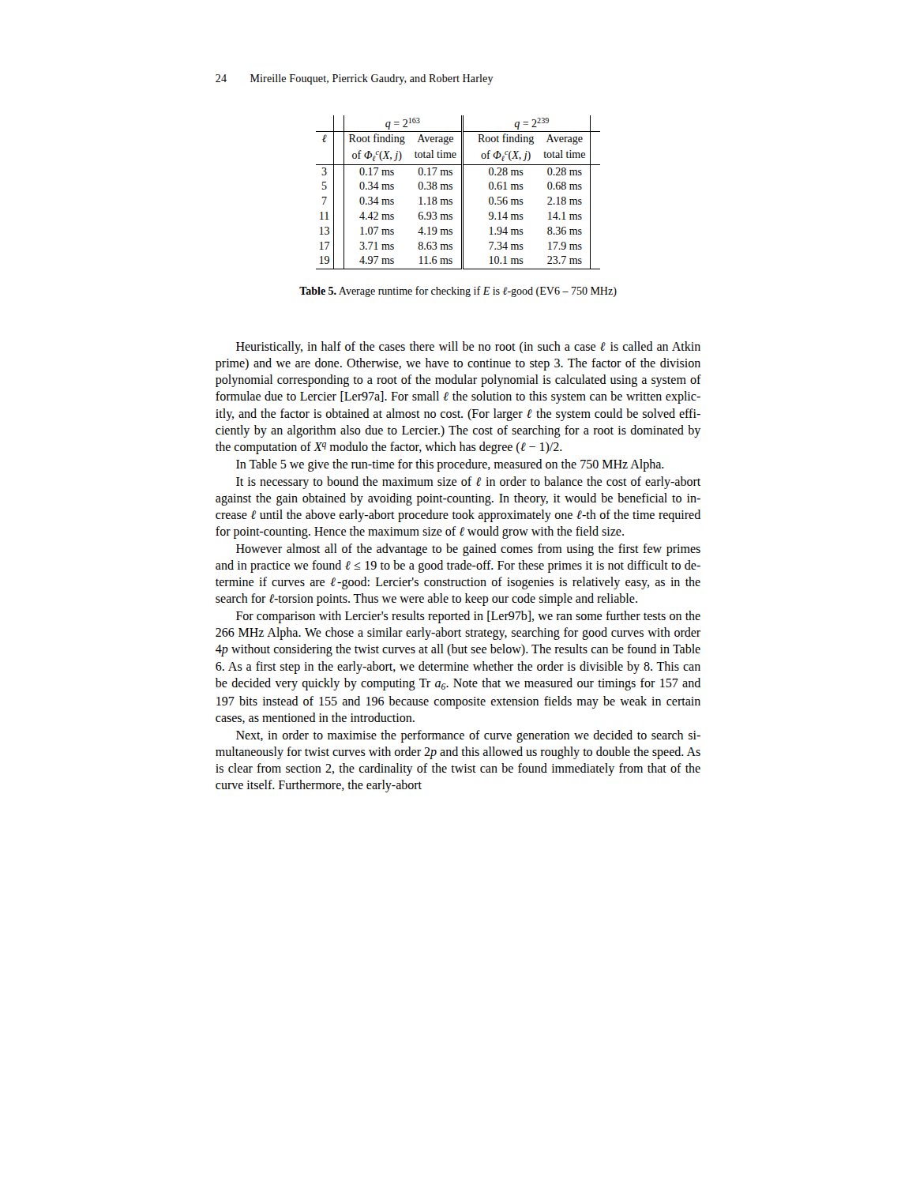24 Mireille Fouquet, Pierrick Gaudry, and Robert Harley
| | | q = 2 163 | | q = 2 239 | |
| ℓ | | Root finding | Average | | Root finding | Average | |
| | | of Φ ℓ c ( X , j ) | total time | | of Φ ℓ c ( X , j ) | total time | |
| 3 | | 0.17 ms | 0.17 ms | | 0.28 ms | 0.28 ms | |
| 5 | | 0.34 ms | 0.38 ms | | 0.61 ms | 0.68 ms | |
| 7 | | 0.34 ms | 1.18 ms | | 0.56 ms | 2.18 ms | |
| 11 | | 4.42 ms | 6.93 ms | | 9.14 ms | 14.1 ms | |
| 13 | | 1.07 ms | 4.19 ms | | 1.94 ms | 8.36 ms | |
| 17 | | 3.71 ms | 8.63 ms | | 7.34 ms | 17.9 ms | |
| 19 | | 4.97 ms | 11.6 ms | | 10.1 ms | 23.7 ms | |
Table 5. Average runtime for checking if E is ℓ-good (EV6 – 750 MHz)
Heuristically, in half of the cases there will be no root (in such a case ℓ is called an Atkin prime) and we are done. Otherwise, we have to continue to step 3. The factor of the division polynomial corresponding to a root of the modular polynomial is calculated using a system of formulae due to Lercier [Ler97a]. For small ℓ the solution to this system can be written explicitly, and the factor is obtained at almost no cost. (For larger ℓ the system could be solved efficiently by an algorithm also due to Lercier.) The cost of searching for a root is dominated by the computation of Xq modulo the factor, which has degree (ℓ − 1)/2.
In Table 5 we give the run-time for this procedure, measured on the 750 MHz Alpha.
It is necessary to bound the maximum size of ℓ in order to balance the cost of early-abort against the gain obtained by avoiding point-counting. In theory, it would be beneficial to increase ℓ until the above early-abort procedure took approximately one ℓ-th of the time required for point-counting. Hence the maximum size of ℓ would grow with the field size.
However almost all of the advantage to be gained comes from using the first few primes and in practice we found ℓ ≤ 19 to be a good trade-off. For these primes it is not difficult to determine if curves are ℓ-good: Lercier's construction of isogenies is relatively easy, as in the search for ℓ-torsion points. Thus we were able to keep our code simple and reliable.
For comparison with Lercier's results reported in [Ler97b], we ran some further tests on the 266 MHz Alpha. We chose a similar early-abort strategy, searching for good curves with order 4p without considering the twist curves at all (but see below). The results can be found in Table 6. As a first step in the early-abort, we determine whether the order is divisible by 8. This can be decided very quickly by computing Tr a6. Note that we measured our timings for 157 and 197 bits instead of 155 and 196 because composite extension fields may be weak in certain cases, as mentioned in the introduction.
Next, in order to maximise the performance of curve generation we decided to search simultaneously for twist curves with order 2p and this allowed us roughly to double the speed. As is clear from section 2, the cardinality of the twist can be found immediately from that of the curve itself. Furthermore, the early-abort